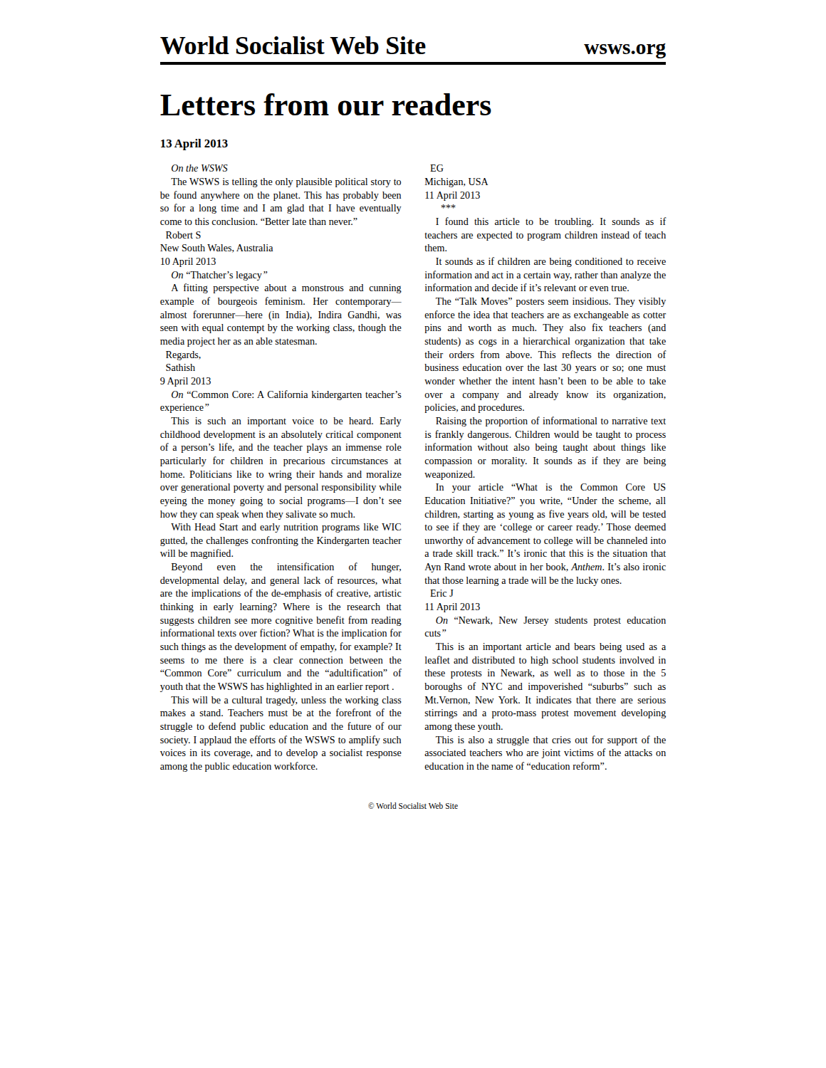World Socialist Web Site
wsws.org
Letters from our readers
13 April 2013
On the WSWS
The WSWS is telling the only plausible political story to be found anywhere on the planet. This has probably been so for a long time and I am glad that I have eventually come to this conclusion. “Better late than never.”
Robert S
New South Wales, Australia
10 April 2013
On “Thatcher’s legacy”
A fitting perspective about a monstrous and cunning example of bourgeois feminism. Her contemporary—almost forerunner—here (in India), Indira Gandhi, was seen with equal contempt by the working class, though the media project her as an able statesman.
Regards,
Sathish
9 April 2013
On “Common Core: A California kindergarten teacher’s experience”
This is such an important voice to be heard. Early childhood development is an absolutely critical component of a person’s life, and the teacher plays an immense role particularly for children in precarious circumstances at home. Politicians like to wring their hands and moralize over generational poverty and personal responsibility while eyeing the money going to social programs—I don’t see how they can speak when they salivate so much.
With Head Start and early nutrition programs like WIC gutted, the challenges confronting the Kindergarten teacher will be magnified.
Beyond even the intensification of hunger, developmental delay, and general lack of resources, what are the implications of the de-emphasis of creative, artistic thinking in early learning? Where is the research that suggests children see more cognitive benefit from reading informational texts over fiction? What is the implication for such things as the development of empathy, for example? It seems to me there is a clear connection between the “Common Core” curriculum and the “adultification” of youth that the WSWS has highlighted in an earlier report .
This will be a cultural tragedy, unless the working class makes a stand. Teachers must be at the forefront of the struggle to defend public education and the future of our society. I applaud the efforts of the WSWS to amplify such voices in its coverage, and to develop a socialist response among the public education workforce.
EG
Michigan, USA
11 April 2013
***
I found this article to be troubling. It sounds as if teachers are expected to program children instead of teach them.
It sounds as if children are being conditioned to receive information and act in a certain way, rather than analyze the information and decide if it’s relevant or even true.
The “Talk Moves” posters seem insidious. They visibly enforce the idea that teachers are as exchangeable as cotter pins and worth as much. They also fix teachers (and students) as cogs in a hierarchical organization that take their orders from above. This reflects the direction of business education over the last 30 years or so; one must wonder whether the intent hasn’t been to be able to take over a company and already know its organization, policies, and procedures.
Raising the proportion of informational to narrative text is frankly dangerous. Children would be taught to process information without also being taught about things like compassion or morality. It sounds as if they are being weaponized.
In your article “What is the Common Core US Education Initiative?” you write, “Under the scheme, all children, starting as young as five years old, will be tested to see if they are ‘college or career ready.’ Those deemed unworthy of advancement to college will be channeled into a trade skill track.” It’s ironic that this is the situation that Ayn Rand wrote about in her book, Anthem. It’s also ironic that those learning a trade will be the lucky ones.
Eric J
11 April 2013
On “Newark, New Jersey students protest education cuts”
This is an important article and bears being used as a leaflet and distributed to high school students involved in these protests in Newark, as well as to those in the 5 boroughs of NYC and impoverished “suburbs” such as Mt.Vernon, New York. It indicates that there are serious stirrings and a proto-mass protest movement developing among these youth.
This is also a struggle that cries out for support of the associated teachers who are joint victims of the attacks on education in the name of “education reform”.
© World Socialist Web Site